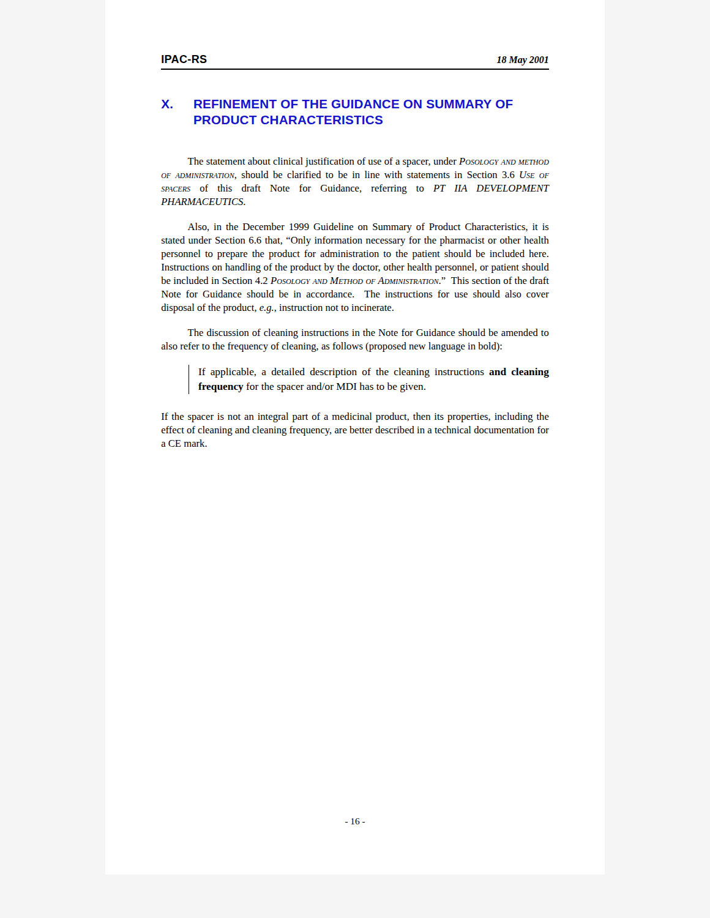IPAC-RS 18 May 2001
X. REFINEMENT OF THE GUIDANCE ON SUMMARY OF PRODUCT CHARACTERISTICS
The statement about clinical justification of use of a spacer, under Posology and method of administration, should be clarified to be in line with statements in Section 3.6 Use of spacers of this draft Note for Guidance, referring to PT IIA DEVELOPMENT PHARMACEUTICS.
Also, in the December 1999 Guideline on Summary of Product Characteristics, it is stated under Section 6.6 that, “Only information necessary for the pharmacist or other health personnel to prepare the product for administration to the patient should be included here. Instructions on handling of the product by the doctor, other health personnel, or patient should be included in Section 4.2 Posology and Method of Administration.” This section of the draft Note for Guidance should be in accordance. The instructions for use should also cover disposal of the product, e.g., instruction not to incinerate.
The discussion of cleaning instructions in the Note for Guidance should be amended to also refer to the frequency of cleaning, as follows (proposed new language in bold):
If applicable, a detailed description of the cleaning instructions and cleaning frequency for the spacer and/or MDI has to be given.
If the spacer is not an integral part of a medicinal product, then its properties, including the effect of cleaning and cleaning frequency, are better described in a technical documentation for a CE mark.
- 16 -